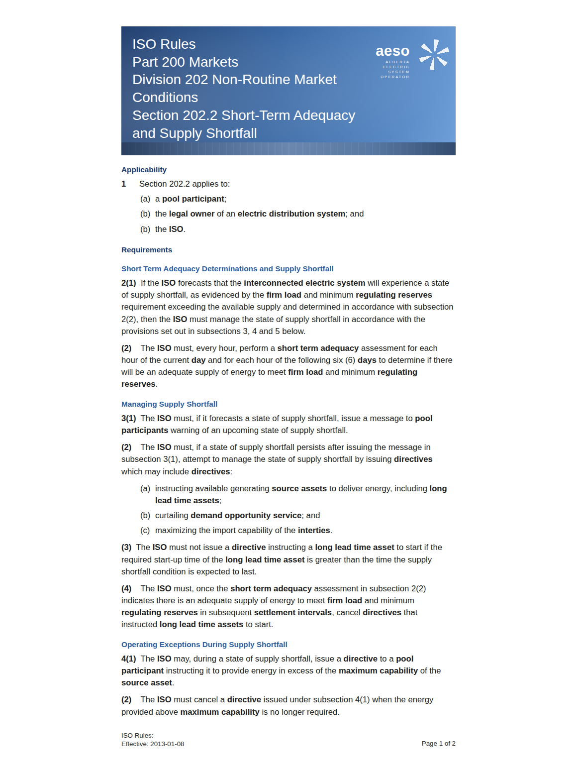aeso
Alberta
Electric
System
Operator
ISO Rules Part 200 Markets Division 202 Non-Routine Market Conditions Section 202.2 Short-Term Adequacy and Supply Shortfall
Applicability
1
Section 202.2 applies to:
(a) a pool participant;
(b) the legal owner of an electric distribution system; and
(b) the ISO.
Requirements
Short Term Adequacy Determinations and Supply Shortfall
2(1) If the ISO forecasts that the interconnected electric system will experience a state of supply shortfall, as evidenced by the firm load and minimum regulating reserves requirement exceeding the available supply and determined in accordance with subsection 2(2), then the ISO must manage the state of supply shortfall in accordance with the provisions set out in subsections 3, 4 and 5 below.
(2) The ISO must, every hour, perform a short term adequacy assessment for each hour of the current day and for each hour of the following six (6) days to determine if there will be an adequate supply of energy to meet firm load and minimum regulating reserves.
Managing Supply Shortfall
3(1) The ISO must, if it forecasts a state of supply shortfall, issue a message to pool participants warning of an upcoming state of supply shortfall.
(2) The ISO must, if a state of supply shortfall persists after issuing the message in subsection 3(1), attempt to manage the state of supply shortfall by issuing directives which may include directives:
(a) instructing available generating source assets to deliver energy, including long lead time assets;
(b) curtailing demand opportunity service; and
(c) maximizing the import capability of the interties.
(3) The ISO must not issue a directive instructing a long lead time asset to start if the required start-up time of the long lead time asset is greater than the time the supply shortfall condition is expected to last.
(4) The ISO must, once the short term adequacy assessment in subsection 2(2) indicates there is an adequate supply of energy to meet firm load and minimum regulating reserves in subsequent settlement intervals, cancel directives that instructed long lead time assets to start.
Operating Exceptions During Supply Shortfall
4(1) The ISO may, during a state of supply shortfall, issue a directive to a pool participant instructing it to provide energy in excess of the maximum capability of the source asset.
(2) The ISO must cancel a directive issued under subsection 4(1) when the energy provided above maximum capability is no longer required.
ISO Rules:
Effective: 2013-01-08
Page 1 of 2